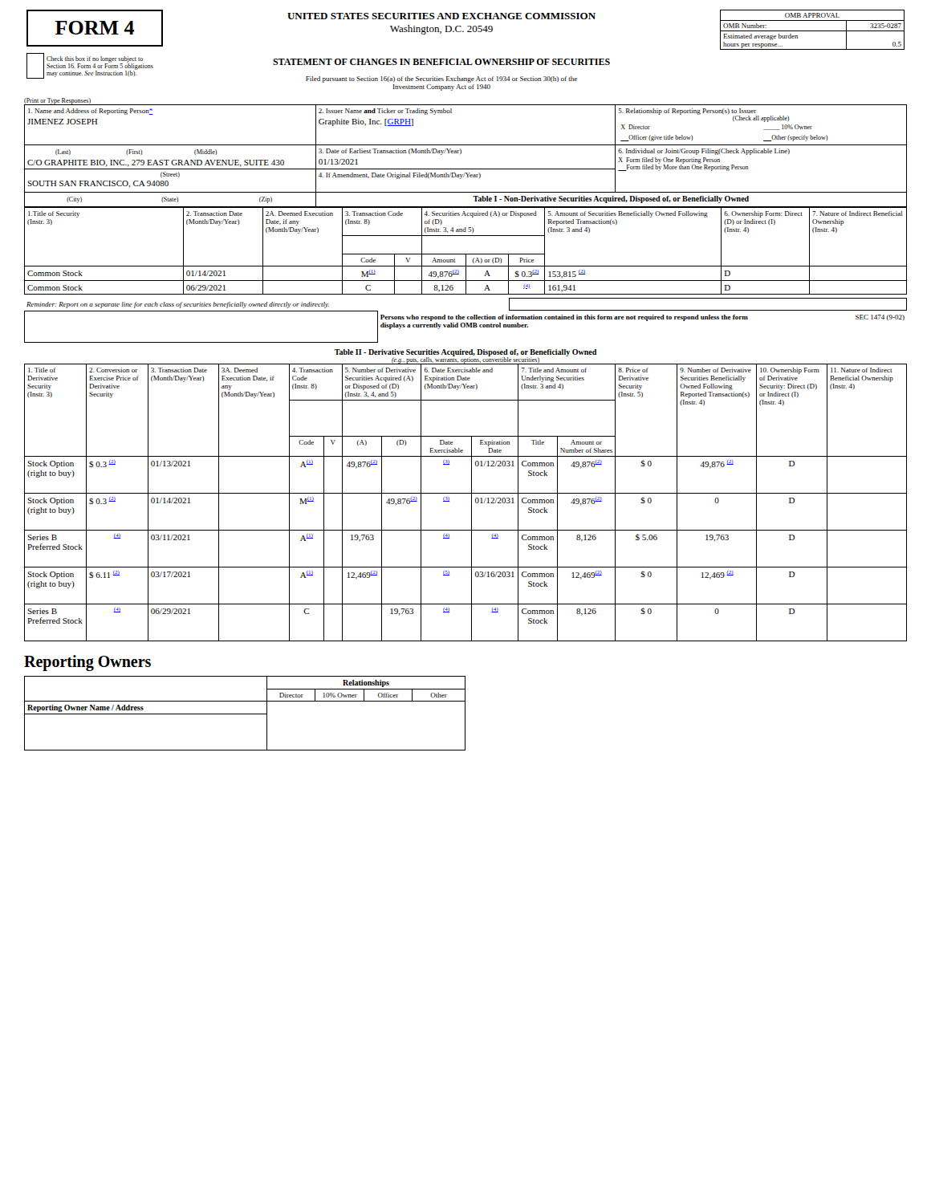| FORM 4 | UNITED STATES SECURITIES AND EXCHANGE COMMISSION Washington, D.C. 20549 | / OMB APPROVAL / / OMB Number: / 3235-0287 / / Estimated average burden hours per response... / 0.5 / |
| / / Check this box if no longer subject to Section 16. Form 4 or Form 5 obligations may continue. See Instruction 1(b). / | STATEMENT OF CHANGES IN BENEFICIAL OWNERSHIP OF SECURITIES Filed pursuant to Section 16(a) of the Securities Exchange Act of 1934 or Section 30(h) of the Investment Company Act of 1940 | |
(Print or Type Responses)
| 1. Name and Address of Reporting Person * JIMENEZ JOSEPH | 2. Issuer Name and Ticker or Trading Symbol Graphite Bio, Inc. [ GRPH ] | 5. Relationship of Reporting Person(s) to Issuer (Check all applicable) / X Director / _____ 10% Owner / / Officer (give title below) / Other (specify below) / |
| / (Last) / (First) / (Middle) / / C/O GRAPHITE BIO, INC., 279 EAST GRAND AVENUE, SUITE 430 | 3. Date of Earliest Transaction (Month/Day/Year) 01/13/2021 | 6. Individual or Joint/Group Filing (Check Applicable Line) X Form filed by One Reporting Person Form filed by More than One Reporting Person |
| (Street) SOUTH SAN FRANCISCO, CA 94080 | 4. If Amendment, Date Original Filed (Month/Day/Year) |
| / (City) / (State) / (Zip) / | Table I - Non-Derivative Securities Acquired, Disposed of, or Beneficially Owned |
| 1.Title of Security (Instr. 3) | 2. Transaction Date (Month/Day/Year) | 2A. Deemed Execution Date, if any (Month/Day/Year) | 3. Transaction Code (Instr. 8) | 4. Securities Acquired (A) or Disposed of (D) (Instr. 3, 4 and 5) | 5. Amount of Securities Beneficially Owned Following Reported Transaction(s) (Instr. 3 and 4) | 6. Ownership Form: Direct (D) or Indirect (I) (Instr. 4) | 7. Nature of Indirect Beneficial Ownership (Instr. 4) |
| Code | V | Amount | (A) or (D) | Price |
| Common Stock | 01/14/2021 | | M (1) | | 49,876 (2) | A | $ 0.3 (2) | 153,815 (2) | D | |
| Common Stock | 06/29/2021 | | C | | 8,126 | A | (4) | 161,941 | D | |
| Reminder: Report on a separate line for each class of securities beneficially owned directly or indirectly. | |
| | Persons who respond to the collection of information contained in this form are not required to respond unless the form displays a currently valid OMB control number. | SEC 1474 (9-02) |
Table II - Derivative Securities Acquired, Disposed of, or Beneficially Owned
(e.g., puts, calls, warrants, options, convertible securities)
| 1. Title of Derivative Security (Instr. 3) | 2. Conversion or Exercise Price of Derivative Security | 3. Transaction Date (Month/Day/Year) | 3A. Deemed Execution Date, if any (Month/Day/Year) | 4. Transaction Code (Instr. 8) | 5. Number of Derivative Securities Acquired (A) or Disposed of (D) (Instr. 3, 4, and 5) | 6. Date Exercisable and Expiration Date (Month/Day/Year) | 7. Title and Amount of Underlying Securities (Instr. 3 and 4) | 8. Price of Derivative Security (Instr. 5) | 9. Number of Derivative Securities Beneficially Owned Following Reported Transaction(s) (Instr. 4) | 10. Ownership Form of Derivative Security: Direct (D) or Indirect (I) (Instr. 4) | 11. Nature of Indirect Beneficial Ownership (Instr. 4) |
| Code | V | (A) | (D) | Date Exercisable | Expiration Date | Title | Amount or Number of Shares |
| Stock Option (right to buy) | $ 0.3 (2) | 01/13/2021 | | A (1) | | 49,876 (2) | | (3) | 01/12/2031 | Common Stock | 49,876 (2) | $ 0 | 49,876 (2) | D | |
| Stock Option (right to buy) | $ 0.3 (2) | 01/14/2021 | | M (1) | | | 49,876 (2) | (3) | 01/12/2031 | Common Stock | 49,876 (2) | $ 0 | 0 | D | |
| Series B Preferred Stock | (4) | 03/11/2021 | | A (1) | | 19,763 | | (4) | (4) | Common Stock | 8,126 | $ 5.06 | 19,763 | D | |
| Stock Option (right to buy) | $ 6.11 (2) | 03/17/2021 | | A (1) | | 12,469 (2) | | (5) | 03/16/2031 | Common Stock | 12,469 (2) | $ 0 | 12,469 (2) | D | |
| Series B Preferred Stock | (4) | 06/29/2021 | | C | | | 19,763 | (4) | (4) | Common Stock | 8,126 | $ 0 | 0 | D | |
Reporting Owners
| | Relationships |
| Director | 10% Owner | Officer | Other |
| Reporting Owner Name / Address | |